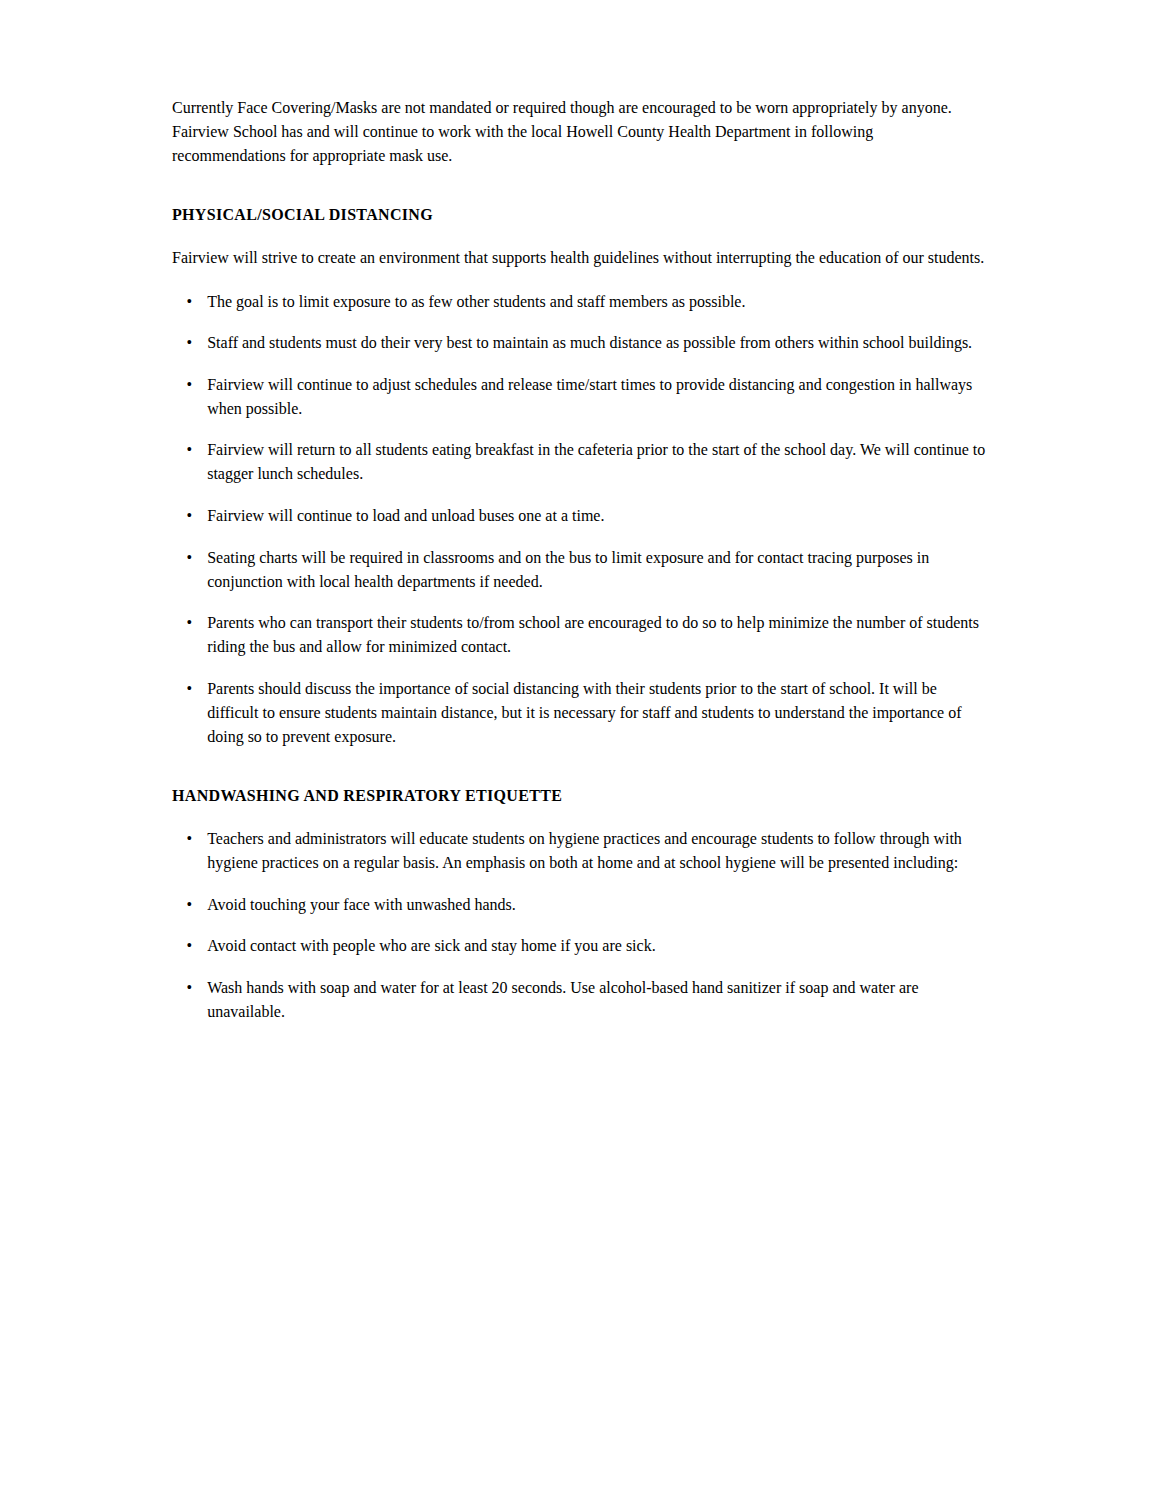Currently Face Covering/Masks are not mandated or required though are encouraged to be worn appropriately by anyone. Fairview School has and will continue to work with the local Howell County Health Department in following recommendations for appropriate mask use.
PHYSICAL/SOCIAL DISTANCING
Fairview will strive to create an environment that supports health guidelines without interrupting the education of our students.
The goal is to limit exposure to as few other students and staff members as possible.
Staff and students must do their very best to maintain as much distance as possible from others within school buildings.
Fairview will continue to adjust schedules and release time/start times to provide distancing and congestion in hallways when possible.
Fairview will return to all students eating breakfast in the cafeteria prior to the start of the school day. We will continue to stagger lunch schedules.
Fairview will continue to load and unload buses one at a time.
Seating charts will be required in classrooms and on the bus to limit exposure and for contact tracing purposes in conjunction with local health departments if needed.
Parents who can transport their students to/from school are encouraged to do so to help minimize the number of students riding the bus and allow for minimized contact.
Parents should discuss the importance of social distancing with their students prior to the start of school. It will be difficult to ensure students maintain distance, but it is necessary for staff and students to understand the importance of doing so to prevent exposure.
HANDWASHING AND RESPIRATORY ETIQUETTE
Teachers and administrators will educate students on hygiene practices and encourage students to follow through with hygiene practices on a regular basis. An emphasis on both at home and at school hygiene will be presented including:
Avoid touching your face with unwashed hands.
Avoid contact with people who are sick and stay home if you are sick.
Wash hands with soap and water for at least 20 seconds. Use alcohol-based hand sanitizer if soap and water are unavailable.